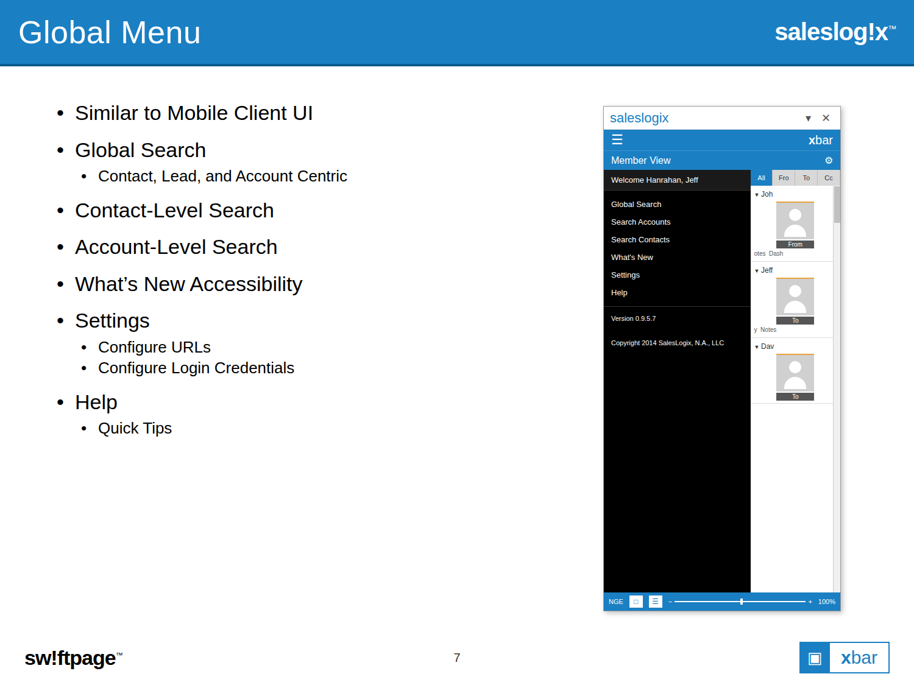Global Menu
saleslog!x™
Similar to Mobile Client UI
Global Search
Contact, Lead, and Account Centric
Contact-Level Search
Account-Level Search
What’s New Accessibility
Settings
Configure URLs
Configure Login Credentials
Help
Quick Tips
saleslogix ▾ ✕
☰ xbar
Member View ⚙
Welcome Hanrahan, Jeff
Global Search
Search Accounts
Search Contacts
What's New
Settings
Help
Version 0.9.5.7
Copyright 2014 SalesLogix, N.A., LLC
All
Fro
To
Cc
Joh
From
otes Dash
Jeff
To
y Notes
Dav
To
NGE □ ☰
−
+
100%
sw!ftpage™
7
▣
xbar